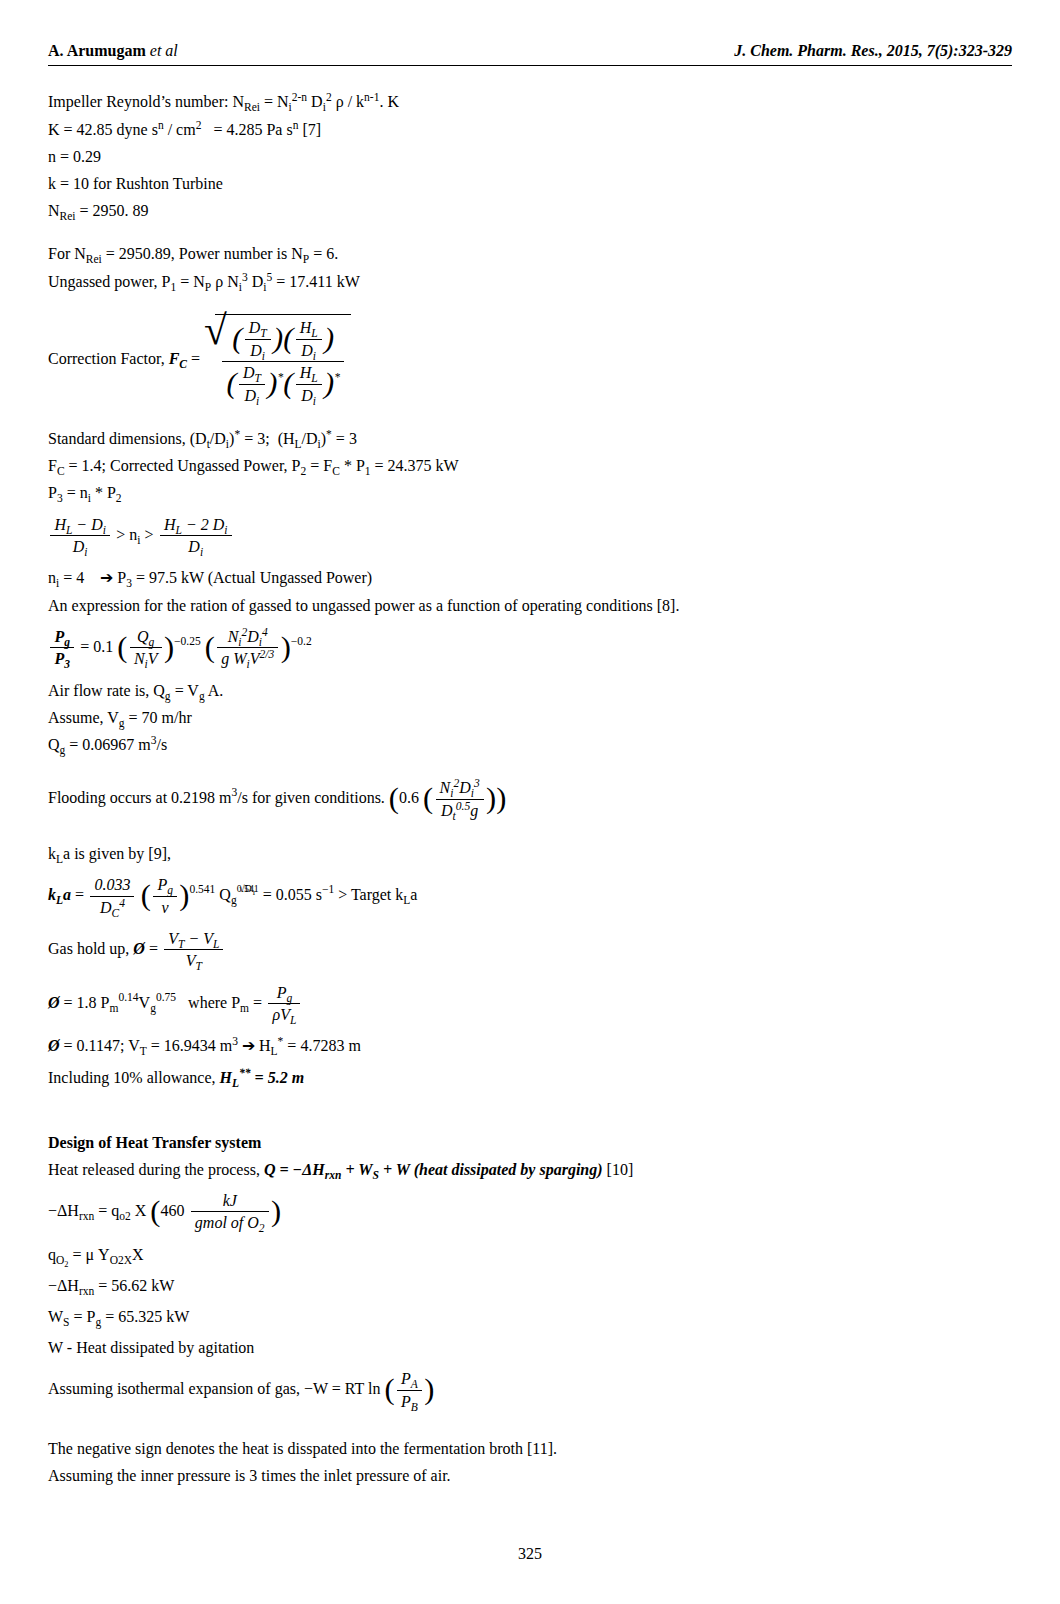A. Arumugam et al
J. Chem. Pharm. Res., 2015, 7(5):323-329
Impeller Reynold’s number: NRei = Ni2-n Di2 ρ / kn-1. K
K = 42.85 dyne sn / cm2 = 4.285 Pa sn [7]
n = 0.29
k = 10 for Rushton Turbine
NRei = 2950. 89
For NRei = 2950.89, Power number is NP = 6.
Ungassed power, P1 = NP ρ Ni3 Di5 = 17.411 kW
Correction Factor, FC = (DT Di)(HL Di) (DT Di)*(HL Di)*
Standard dimensions, (Dt/Di)* = 3; (HL/Di)* = 3
FC = 1.4; Corrected Ungassed Power, P2 = FC * P1 = 24.375 kW
P3 = ni * P2
HL − Di Di > ni > HL − 2 Di Di
ni = 4 ➔ P3 = 97.5 kW (Actual Ungassed Power)
An expression for the ration of gassed to ungassed power as a function of operating conditions [8].
Pg P3 = 0.1 (Qg NiV)−0.25 (Ni2Di4 g WiV2/3)−0.2
Air flow rate is, Qg = Vg A.
Assume, Vg = 70 m/hr
Qg = 0.06967 m3/s
Flooding occurs at 0.2198 m3/s for given conditions. (0.6 (Ni2Di3 Dt0.5g))
kLa is given by [9],
kLa = 0.033 DC4 (Pg v)0.541 Qg0.541√DT = 0.055 s−1 > Target kLa
Gas hold up, Ø = VT − VL VT
Ø = 1.8 Pm0.14Vg0.75 where Pm = Pg ρVL
Ø = 0.1147; VT = 16.9434 m3 ➔ HL* = 4.7283 m
Including 10% allowance, HL** = 5.2 m
Design of Heat Transfer system
Heat released during the process, Q = −ΔHrxn + WS + W (heat dissipated by sparging) [10]
−ΔHrxn = qo2 X (460 kJ gmol of O2)
qO2 = μ YO2XX
−ΔHrxn = 56.62 kW
WS = Pg = 65.325 kW
W - Heat dissipated by agitation
Assuming isothermal expansion of gas, −W = RT ln (PA PB)
The negative sign denotes the heat is disspated into the fermentation broth [11].
Assuming the inner pressure is 3 times the inlet pressure of air.
325